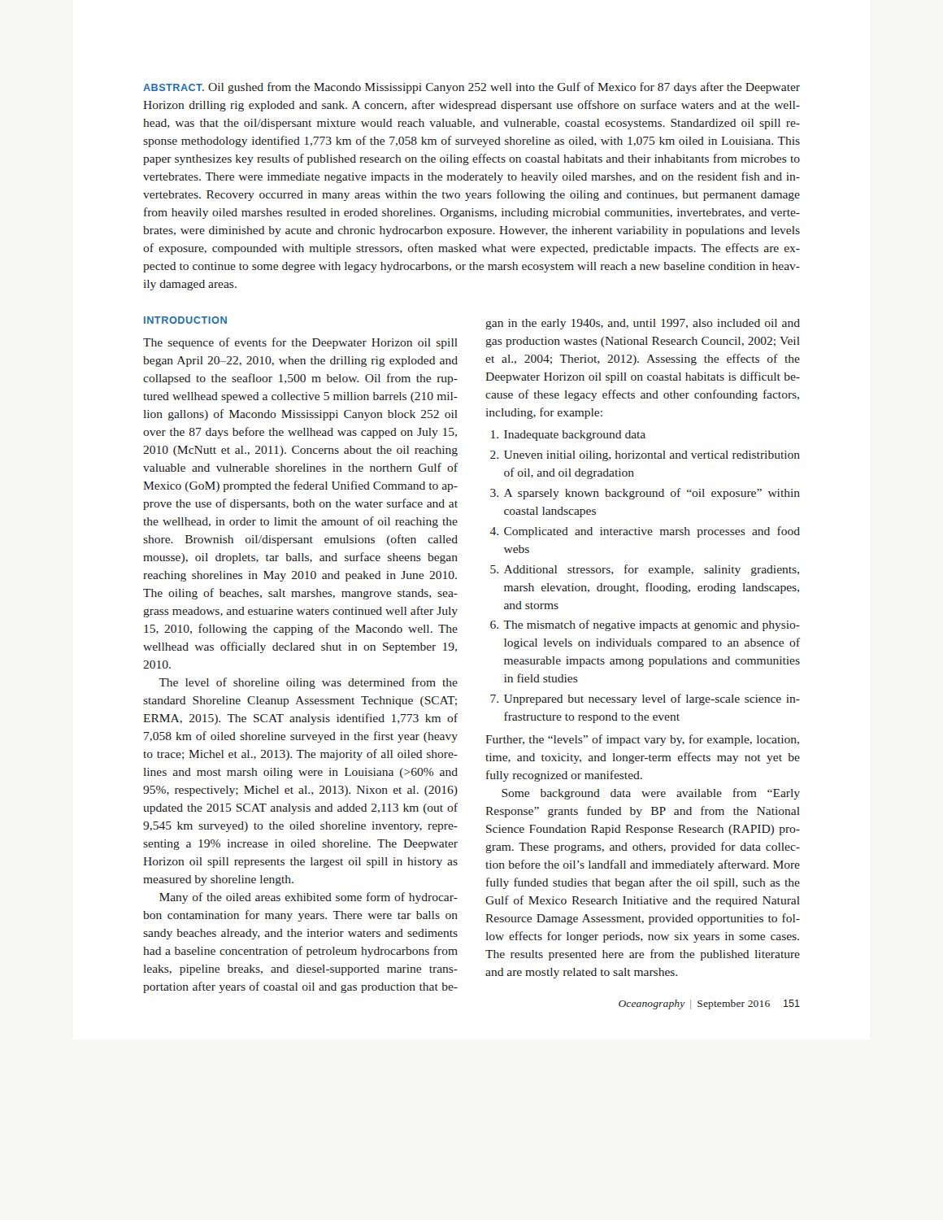ABSTRACT. Oil gushed from the Macondo Mississippi Canyon 252 well into the Gulf of Mexico for 87 days after the Deepwater Horizon drilling rig exploded and sank. A concern, after widespread dispersant use offshore on surface waters and at the wellhead, was that the oil/dispersant mixture would reach valuable, and vulnerable, coastal ecosystems. Standardized oil spill response methodology identified 1,773 km of the 7,058 km of surveyed shoreline as oiled, with 1,075 km oiled in Louisiana. This paper synthesizes key results of published research on the oiling effects on coastal habitats and their inhabitants from microbes to vertebrates. There were immediate negative impacts in the moderately to heavily oiled marshes, and on the resident fish and invertebrates. Recovery occurred in many areas within the two years following the oiling and continues, but permanent damage from heavily oiled marshes resulted in eroded shorelines. Organisms, including microbial communities, invertebrates, and vertebrates, were diminished by acute and chronic hydrocarbon exposure. However, the inherent variability in populations and levels of exposure, compounded with multiple stressors, often masked what were expected, predictable impacts. The effects are expected to continue to some degree with legacy hydrocarbons, or the marsh ecosystem will reach a new baseline condition in heavily damaged areas.
Introduction
The sequence of events for the Deepwater Horizon oil spill began April 20–22, 2010, when the drilling rig exploded and collapsed to the seafloor 1,500 m below. Oil from the ruptured wellhead spewed a collective 5 million barrels (210 million gallons) of Macondo Mississippi Canyon block 252 oil over the 87 days before the wellhead was capped on July 15, 2010 (McNutt et al., 2011). Concerns about the oil reaching valuable and vulnerable shorelines in the northern Gulf of Mexico (GoM) prompted the federal Unified Command to approve the use of dispersants, both on the water surface and at the wellhead, in order to limit the amount of oil reaching the shore. Brownish oil/dispersant emulsions (often called mousse), oil droplets, tar balls, and surface sheens began reaching shorelines in May 2010 and peaked in June 2010. The oiling of beaches, salt marshes, mangrove stands, seagrass meadows, and estuarine waters continued well after July 15, 2010, following the capping of the Macondo well. The wellhead was officially declared shut in on September 19, 2010.
The level of shoreline oiling was determined from the standard Shoreline Cleanup Assessment Technique (SCAT; ERMA, 2015). The SCAT analysis identified 1,773 km of 7,058 km of oiled shoreline surveyed in the first year (heavy to trace; Michel et al., 2013). The majority of all oiled shorelines and most marsh oiling were in Louisiana (>60% and 95%, respectively; Michel et al., 2013). Nixon et al. (2016) updated the 2015 SCAT analysis and added 2,113 km (out of 9,545 km surveyed) to the oiled shoreline inventory, representing a 19% increase in oiled shoreline. The Deepwater Horizon oil spill represents the largest oil spill in history as measured by shoreline length.
Many of the oiled areas exhibited some form of hydrocarbon contamination for many years. There were tar balls on sandy beaches already, and the interior waters and sediments had a baseline concentration of petroleum hydrocarbons from leaks, pipeline breaks, and diesel-supported marine transportation after years of coastal oil and gas production that began in the early 1940s, and, until 1997, also included oil and gas production wastes (National Research Council, 2002; Veil et al., 2004; Theriot, 2012). Assessing the effects of the Deepwater Horizon oil spill on coastal habitats is difficult because of these legacy effects and other confounding factors, including, for example:
Inadequate background data
Uneven initial oiling, horizontal and vertical redistribution of oil, and oil degradation
A sparsely known background of “oil exposure” within coastal landscapes
Complicated and interactive marsh processes and food webs
Additional stressors, for example, salinity gradients, marsh elevation, drought, flooding, eroding landscapes, and storms
The mismatch of negative impacts at genomic and physiological levels on individuals compared to an absence of measurable impacts among populations and communities in field studies
Unprepared but necessary level of large-scale science infrastructure to respond to the event
Further, the “levels” of impact vary by, for example, location, time, and toxicity, and longer-term effects may not yet be fully recognized or manifested.
Some background data were available from “Early Response” grants funded by BP and from the National Science Foundation Rapid Response Research (RAPID) program. These programs, and others, provided for data collection before the oil’s landfall and immediately afterward. More fully funded studies that began after the oil spill, such as the Gulf of Mexico Research Initiative and the required Natural Resource Damage Assessment, provided opportunities to follow effects for longer periods, now six years in some cases. The results presented here are from the published literature and are mostly related to salt marshes.
Oceanography|September 2016 151